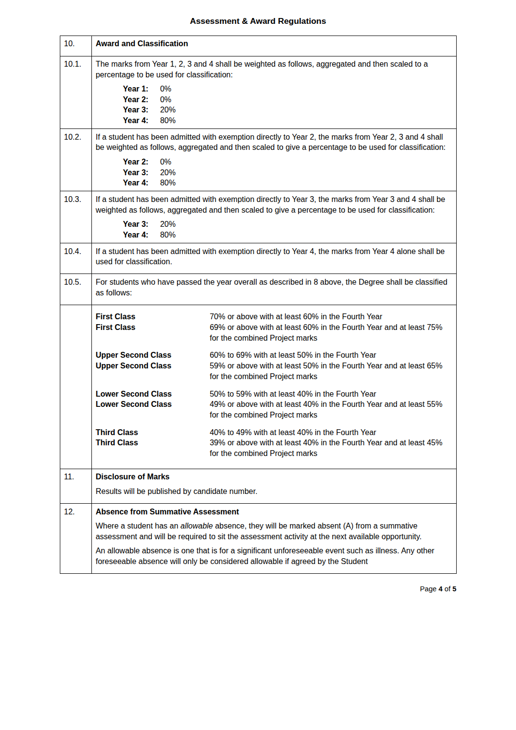Assessment & Award Regulations
| 10. | Award and Classification |
| 10.1. | The marks from Year 1, 2, 3 and 4 shall be weighted as follows, aggregated and then scaled to a percentage to be used for classification: / Year 1: / 0% / / Year 2: / 0% / / Year 3: / 20% / / Year 4: / 80% / |
| 10.2. | If a student has been admitted with exemption directly to Year 2, the marks from Year 2, 3 and 4 shall be weighted as follows, aggregated and then scaled to give a percentage to be used for classification: / Year 2: / 0% / / Year 3: / 20% / / Year 4: / 80% / |
| 10.3. | If a student has been admitted with exemption directly to Year 3, the marks from Year 3 and 4 shall be weighted as follows, aggregated and then scaled to give a percentage to be used for classification: / Year 3: / 20% / / Year 4: / 80% / |
| 10.4. | If a student has been admitted with exemption directly to Year 4, the marks from Year 4 alone shall be used for classification. |
| 10.5. | For students who have passed the year overall as described in 8 above, the Degree shall be classified as follows: |
| | / First Class First Class / 70% or above with at least 60% in the Fourth Year 69% or above with at least 60% in the Fourth Year and at least 75% for the combined Project marks / / Upper Second Class Upper Second Class / 60% to 69% with at least 50% in the Fourth Year 59% or above with at least 50% in the Fourth Year and at least 65% for the combined Project marks / / Lower Second Class Lower Second Class / 50% to 59% with at least 40% in the Fourth Year 49% or above with at least 40% in the Fourth Year and at least 55% for the combined Project marks / / Third Class Third Class / 40% to 49% with at least 40% in the Fourth Year 39% or above with at least 40% in the Fourth Year and at least 45% for the combined Project marks / |
| 11. | Disclosure of Marks Results will be published by candidate number. |
| 12. | Absence from Summative Assessment Where a student has an allowable absence, they will be marked absent (A) from a summative assessment and will be required to sit the assessment activity at the next available opportunity. An allowable absence is one that is for a significant unforeseeable event such as illness. Any other foreseeable absence will only be considered allowable if agreed by the Student |
Page 4 of 5